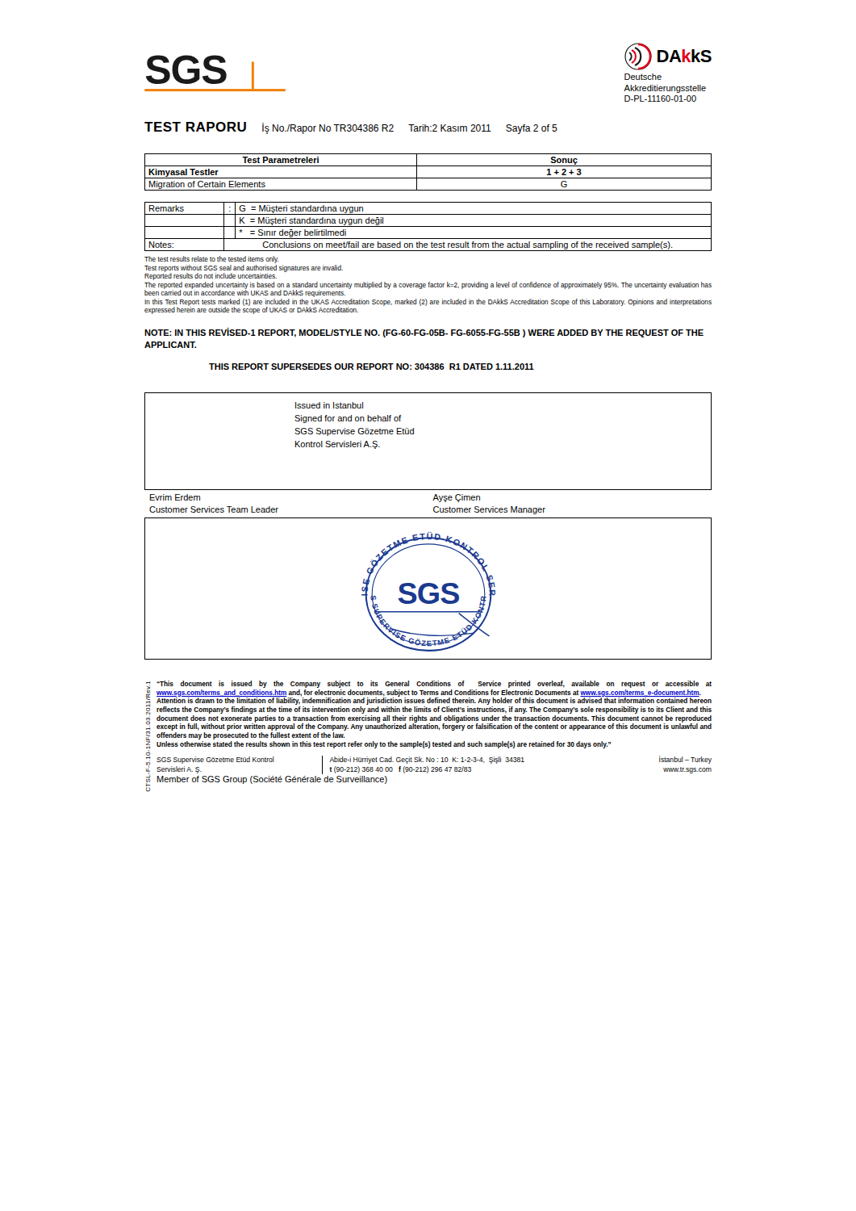SGS
DAkkS
Deutsche
Akkreditierungsstelle
D-PL-11160-01-00
TEST RAPORU İş No./Rapor No TR304386 R2 Tarih:2 Kasım 2011 Sayfa 2 of 5
| Test Parametreleri | Sonuç |
| --- | --- |
| Kimyasal Testler | 1 + 2 + 3 |
| Migration of Certain Elements | G |
| Remarks | : | G = Müşteri standardına uygun |
| | | K = Müşteri standardına uygun değil |
| | | * = Sınır değer belirtilmedi |
| Notes: | Conclusions on meet/fail are based on the test result from the actual sampling of the received sample(s). |
The test results relate to the tested items only.
Test reports without SGS seal and authorised signatures are invalid.
Reported results do not include uncertainties.
The reported expanded uncertainty is based on a standard uncertainty multiplied by a coverage factor k=2, providing a level of confidence of approximately 95%. The uncertainty evaluation has been carried out in accordance with UKAS and DAkkS requirements.
In this Test Report tests marked (1) are included in the UKAS Accreditation Scope, marked (2) are included in the DAkkS Accreditation Scope of this Laboratory. Opinions and interpretations expressed herein are outside the scope of UKAS or DAkkS Accreditation.
NOTE: IN THIS REVİSED-1 REPORT, MODEL/STYLE NO. (FG-60-FG-05B- FG-6055-FG-55B ) WERE ADDED BY THE REQUEST OF THE APPLICANT.
THIS REPORT SUPERSEDES OUR REPORT NO: 304386 R1 DATED 1.11.2011
Issued in Istanbul
Signed for and on behalf of
SGS Supervise Gözetme Etüd
Kontrol Servisleri A.Ş.
Evrim Erdem
Customer Services Team Leader
Ayşe Çimen
Customer Services Manager
SGS SUPERVISE GÖZETME ETÜD KONTROL SERVİSLERİ A.Ş. SGS SUPERVISE GÖZETME ETÜD KONTROL SGS
CTSL-F-5.10-1NF/31.03.2011/Rev.1
“This document is issued by the Company subject to its General Conditions of Service printed overleaf, available on request or accessible at www.sgs.com/terms_and_conditions.htm and, for electronic documents, subject to Terms and Conditions for Electronic Documents at www.sgs.com/terms_e-document.htm.
Attention is drawn to the limitation of liability, indemnification and jurisdiction issues defined therein. Any holder of this document is advised that information contained hereon reflects the Company’s findings at the time of its intervention only and within the limits of Client’s instructions, if any. The Company’s sole responsibility is to its Client and this document does not exonerate parties to a transaction from exercising all their rights and obligations under the transaction documents. This document cannot be reproduced except in full, without prior written approval of the Company. Any unauthorized alteration, forgery or falsification of the content or appearance of this document is unlawful and offenders may be prosecuted to the fullest extent of the law.
Unless otherwise stated the results shown in this test report refer only to the sample(s) tested and such sample(s) are retained for 30 days only.”
SGS Supervise Gözetme Etüd Kontrol
Servisleri A. Ş.
Abide-i Hürriyet Cad. Geçit Sk. No : 10 K: 1-2-3-4, Şişli 34381
t (90-212) 368 40 00 f (90-212) 296 47 82/83
İstanbul – Turkey
www.tr.sgs.com
Member of SGS Group (Société Générale de Surveillance)